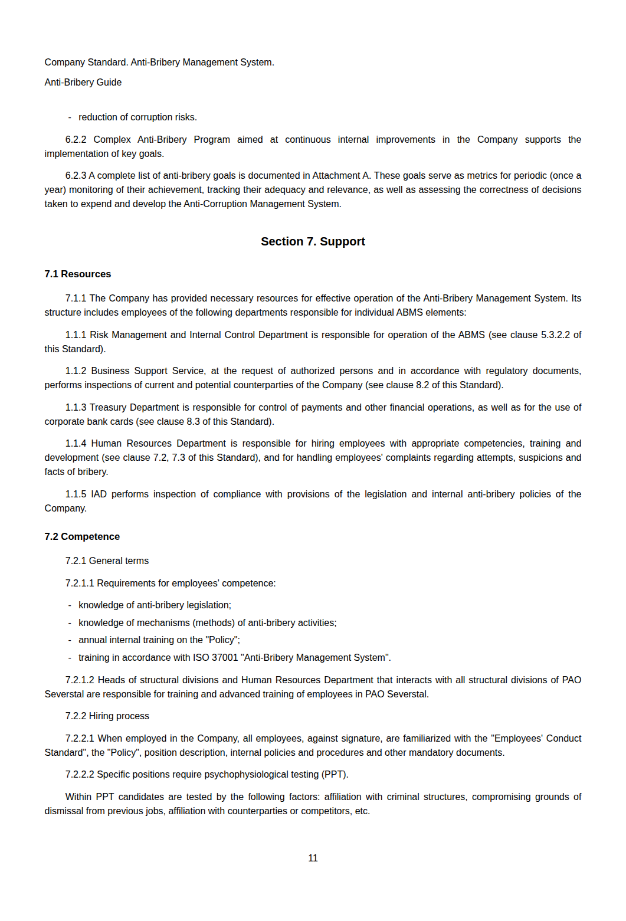Company Standard. Anti-Bribery Management System.
Anti-Bribery Guide
reduction of corruption risks.
6.2.2 Complex Anti-Bribery Program aimed at continuous internal improvements in the Company supports the implementation of key goals.
6.2.3 A complete list of anti-bribery goals is documented in Attachment A. These goals serve as metrics for periodic (once a year) monitoring of their achievement, tracking their adequacy and relevance, as well as assessing the correctness of decisions taken to expend and develop the Anti-Corruption Management System.
Section 7. Support
7.1 Resources
7.1.1 The Company has provided necessary resources for effective operation of the Anti-Bribery Management System. Its structure includes employees of the following departments responsible for individual ABMS elements:
1.1.1 Risk Management and Internal Control Department is responsible for operation of the ABMS (see clause 5.3.2.2 of this Standard).
1.1.2 Business Support Service, at the request of authorized persons and in accordance with regulatory documents, performs inspections of current and potential counterparties of the Company (see clause 8.2 of this Standard).
1.1.3 Treasury Department is responsible for control of payments and other financial operations, as well as for the use of corporate bank cards (see clause 8.3 of this Standard).
1.1.4 Human Resources Department is responsible for hiring employees with appropriate competencies, training and development (see clause 7.2, 7.3 of this Standard), and for handling employees' complaints regarding attempts, suspicions and facts of bribery.
1.1.5 IAD performs inspection of compliance with provisions of the legislation and internal anti-bribery policies of the Company.
7.2 Competence
7.2.1 General terms
7.2.1.1 Requirements for employees' competence:
knowledge of anti-bribery legislation;
knowledge of mechanisms (methods) of anti-bribery activities;
annual internal training on the "Policy";
training in accordance with ISO 37001 "Anti-Bribery Management System".
7.2.1.2 Heads of structural divisions and Human Resources Department that interacts with all structural divisions of PAO Severstal are responsible for training and advanced training of employees in PAO Severstal.
7.2.2 Hiring process
7.2.2.1 When employed in the Company, all employees, against signature, are familiarized with the "Employees' Conduct Standard", the "Policy", position description, internal policies and procedures and other mandatory documents.
7.2.2.2 Specific positions require psychophysiological testing (PPT).
Within PPT candidates are tested by the following factors: affiliation with criminal structures, compromising grounds of dismissal from previous jobs, affiliation with counterparties or competitors, etc.
11